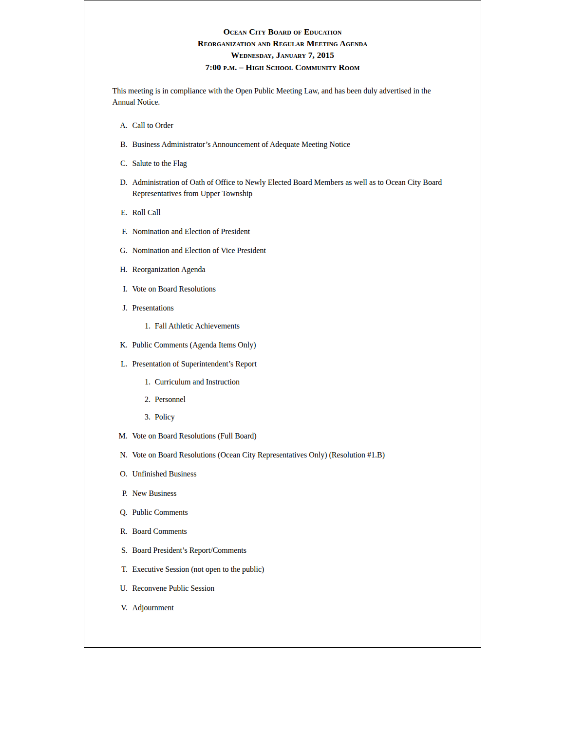Ocean City Board of Education
Reorganization and Regular Meeting Agenda
Wednesday, January 7, 2015
7:00 p.m. – High School Community Room
This meeting is in compliance with the Open Public Meeting Law, and has been duly advertised in the Annual Notice.
Call to Order
Business Administrator’s Announcement of Adequate Meeting Notice
Salute to the Flag
Administration of Oath of Office to Newly Elected Board Members as well as to Ocean City Board Representatives from Upper Township
Roll Call
Nomination and Election of President
Nomination and Election of Vice President
Reorganization Agenda
Vote on Board Resolutions
Presentations
Fall Athletic Achievements
Public Comments (Agenda Items Only)
Presentation of Superintendent’s Report
Curriculum and Instruction
Personnel
Policy
Vote on Board Resolutions (Full Board)
Vote on Board Resolutions (Ocean City Representatives Only) (Resolution #1.B)
Unfinished Business
New Business
Public Comments
Board Comments
Board President’s Report/Comments
Executive Session (not open to the public)
Reconvene Public Session
Adjournment